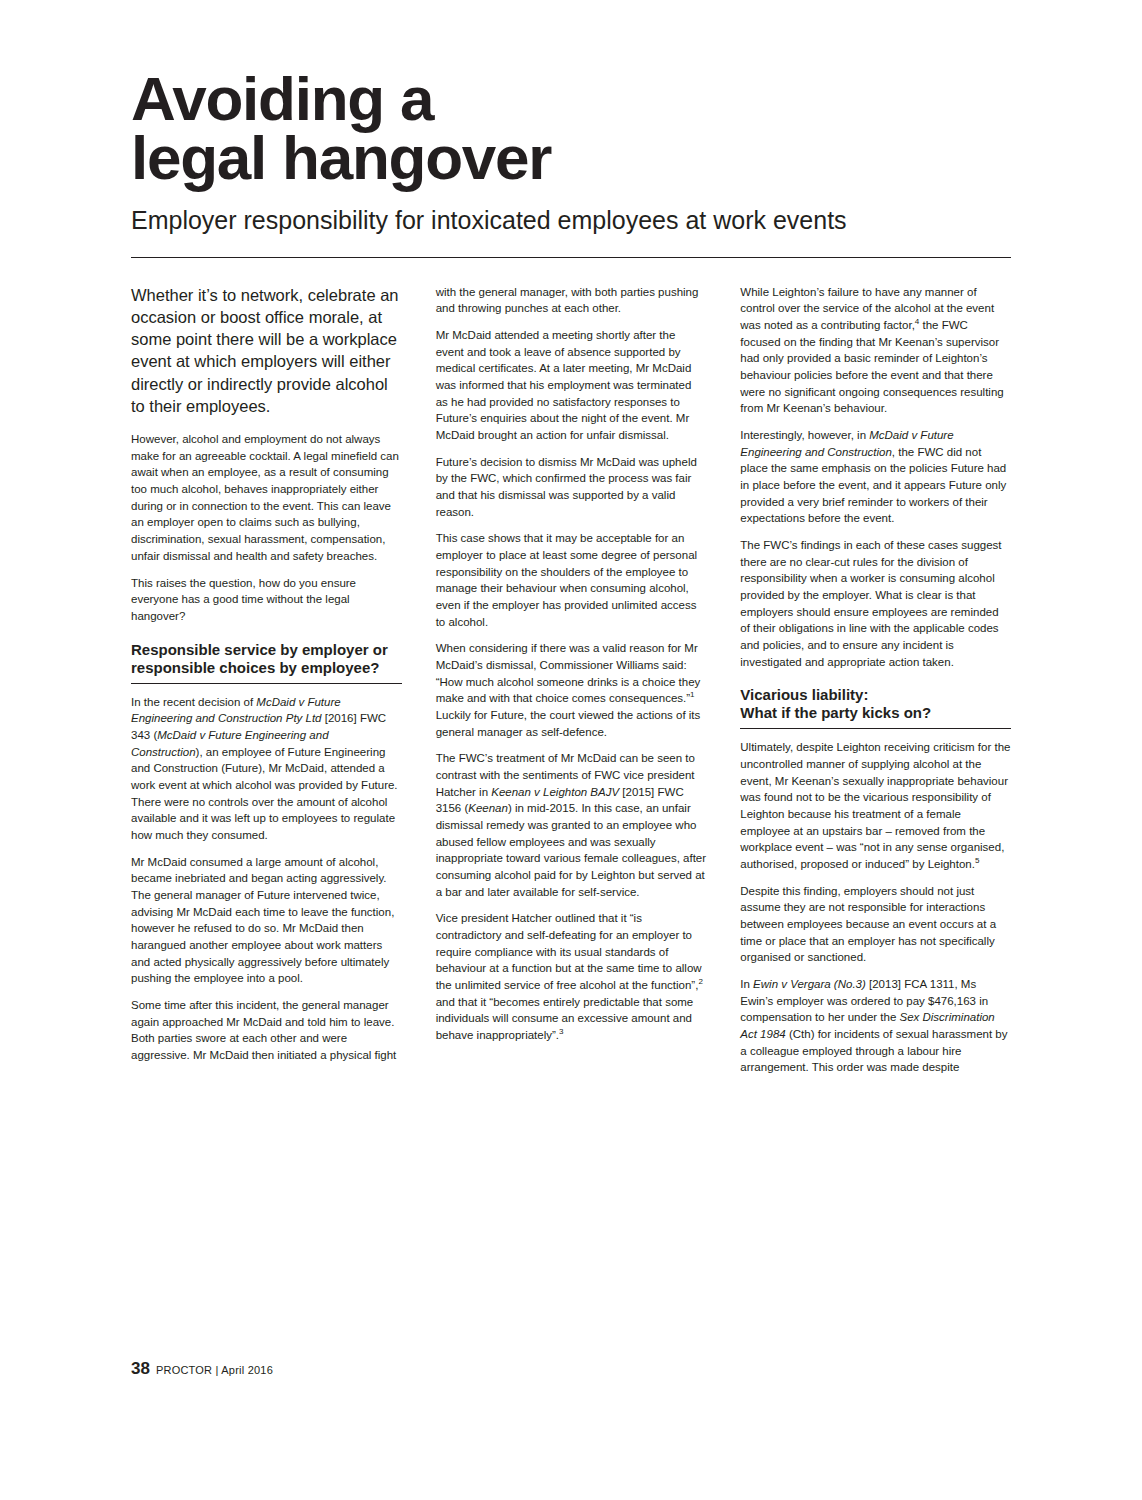Avoiding a
legal hangover
Employer responsibility for intoxicated employees at work events
Whether it’s to network, celebrate an occasion or boost office morale, at some point there will be a workplace event at which employers will either directly or indirectly provide alcohol to their employees.
However, alcohol and employment do not always make for an agreeable cocktail. A legal minefield can await when an employee, as a result of consuming too much alcohol, behaves inappropriately either during or in connection to the event. This can leave an employer open to claims such as bullying, discrimination, sexual harassment, compensation, unfair dismissal and health and safety breaches.
This raises the question, how do you ensure everyone has a good time without the legal hangover?
Responsible service by employer or responsible choices by employee?
In the recent decision of McDaid v Future Engineering and Construction Pty Ltd [2016] FWC 343 (McDaid v Future Engineering and Construction), an employee of Future Engineering and Construction (Future), Mr McDaid, attended a work event at which alcohol was provided by Future. There were no controls over the amount of alcohol available and it was left up to employees to regulate how much they consumed.
Mr McDaid consumed a large amount of alcohol, became inebriated and began acting aggressively. The general manager of Future intervened twice, advising Mr McDaid each time to leave the function, however he refused to do so. Mr McDaid then harangued another employee about work matters and acted physically aggressively before ultimately pushing the employee into a pool.
Some time after this incident, the general manager again approached Mr McDaid and told him to leave. Both parties swore at each other and were aggressive. Mr McDaid then initiated a physical fight with the general manager, with both parties pushing and throwing punches at each other.
Mr McDaid attended a meeting shortly after the event and took a leave of absence supported by medical certificates. At a later meeting, Mr McDaid was informed that his employment was terminated as he had provided no satisfactory responses to Future’s enquiries about the night of the event. Mr McDaid brought an action for unfair dismissal.
Future’s decision to dismiss Mr McDaid was upheld by the FWC, which confirmed the process was fair and that his dismissal was supported by a valid reason.
This case shows that it may be acceptable for an employer to place at least some degree of personal responsibility on the shoulders of the employee to manage their behaviour when consuming alcohol, even if the employer has provided unlimited access to alcohol.
When considering if there was a valid reason for Mr McDaid’s dismissal, Commissioner Williams said: “How much alcohol someone drinks is a choice they make and with that choice comes consequences.”1 Luckily for Future, the court viewed the actions of its general manager as self-defence.
The FWC’s treatment of Mr McDaid can be seen to contrast with the sentiments of FWC vice president Hatcher in Keenan v Leighton BAJV [2015] FWC 3156 (Keenan) in mid-2015. In this case, an unfair dismissal remedy was granted to an employee who abused fellow employees and was sexually inappropriate toward various female colleagues, after consuming alcohol paid for by Leighton but served at a bar and later available for self-service.
Vice president Hatcher outlined that it “is contradictory and self-defeating for an employer to require compliance with its usual standards of behaviour at a function but at the same time to allow the unlimited service of free alcohol at the function”,2 and that it “becomes entirely predictable that some individuals will consume an excessive amount and behave inappropriately”.3
While Leighton’s failure to have any manner of control over the service of the alcohol at the event was noted as a contributing factor,4 the FWC focused on the finding that Mr Keenan’s supervisor had only provided a basic reminder of Leighton’s behaviour policies before the event and that there were no significant ongoing consequences resulting from Mr Keenan’s behaviour.
Interestingly, however, in McDaid v Future Engineering and Construction, the FWC did not place the same emphasis on the policies Future had in place before the event, and it appears Future only provided a very brief reminder to workers of their expectations before the event.
The FWC’s findings in each of these cases suggest there are no clear-cut rules for the division of responsibility when a worker is consuming alcohol provided by the employer. What is clear is that employers should ensure employees are reminded of their obligations in line with the applicable codes and policies, and to ensure any incident is investigated and appropriate action taken.
Vicarious liability:
What if the party kicks on?
Ultimately, despite Leighton receiving criticism for the uncontrolled manner of supplying alcohol at the event, Mr Keenan’s sexually inappropriate behaviour was found not to be the vicarious responsibility of Leighton because his treatment of a female employee at an upstairs bar – removed from the workplace event – was “not in any sense organised, authorised, proposed or induced” by Leighton.5
Despite this finding, employers should not just assume they are not responsible for interactions between employees because an event occurs at a time or place that an employer has not specifically organised or sanctioned.
In Ewin v Vergara (No.3) [2013] FCA 1311, Ms Ewin’s employer was ordered to pay $476,163 in compensation to her under the Sex Discrimination Act 1984 (Cth) for incidents of sexual harassment by a colleague employed through a labour hire arrangement. This order was made despite
38 PROCTOR | April 2016